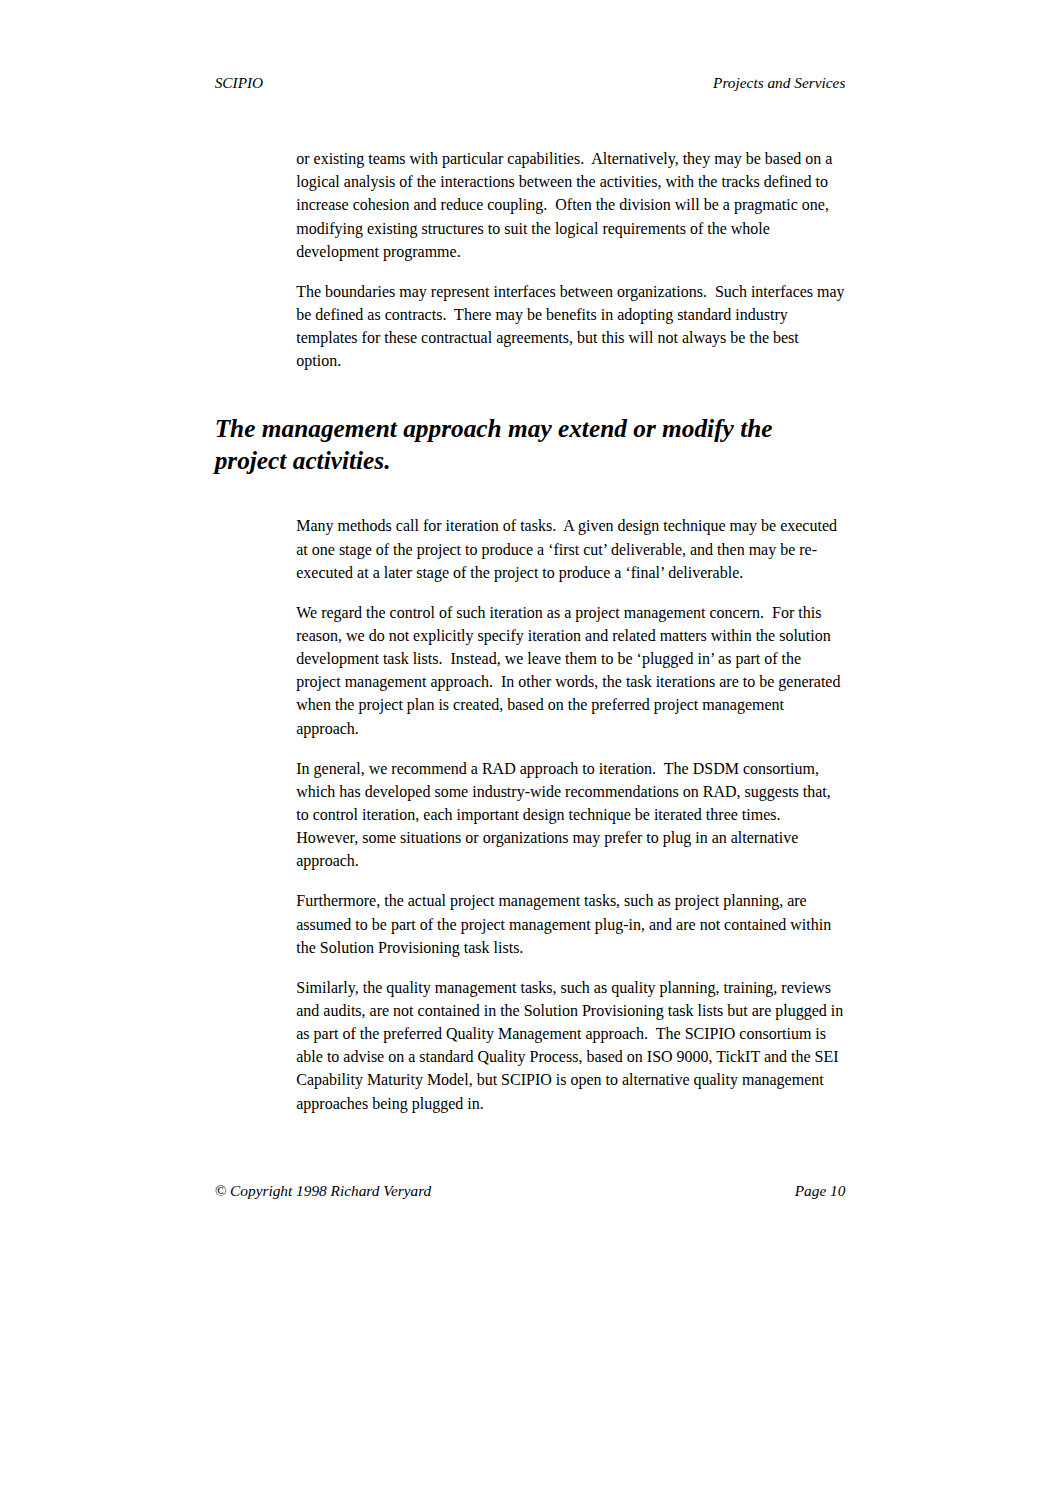SCIPIO Projects and Services
or existing teams with particular capabilities. Alternatively, they may be based on a logical analysis of the interactions between the activities, with the tracks defined to increase cohesion and reduce coupling. Often the division will be a pragmatic one, modifying existing structures to suit the logical requirements of the whole development programme.
The boundaries may represent interfaces between organizations. Such interfaces may be defined as contracts. There may be benefits in adopting standard industry templates for these contractual agreements, but this will not always be the best option.
The management approach may extend or modify the project activities.
Many methods call for iteration of tasks. A given design technique may be executed at one stage of the project to produce a ‘first cut’ deliverable, and then may be re-executed at a later stage of the project to produce a ‘final’ deliverable.
We regard the control of such iteration as a project management concern. For this reason, we do not explicitly specify iteration and related matters within the solution development task lists. Instead, we leave them to be ‘plugged in’ as part of the project management approach. In other words, the task iterations are to be generated when the project plan is created, based on the preferred project management approach.
In general, we recommend a RAD approach to iteration. The DSDM consortium, which has developed some industry-wide recommendations on RAD, suggests that, to control iteration, each important design technique be iterated three times. However, some situations or organizations may prefer to plug in an alternative approach.
Furthermore, the actual project management tasks, such as project planning, are assumed to be part of the project management plug-in, and are not contained within the Solution Provisioning task lists.
Similarly, the quality management tasks, such as quality planning, training, reviews and audits, are not contained in the Solution Provisioning task lists but are plugged in as part of the preferred Quality Management approach. The SCIPIO consortium is able to advise on a standard Quality Process, based on ISO 9000, TickIT and the SEI Capability Maturity Model, but SCIPIO is open to alternative quality management approaches being plugged in.
© Copyright 1998 Richard Veryard Page 10